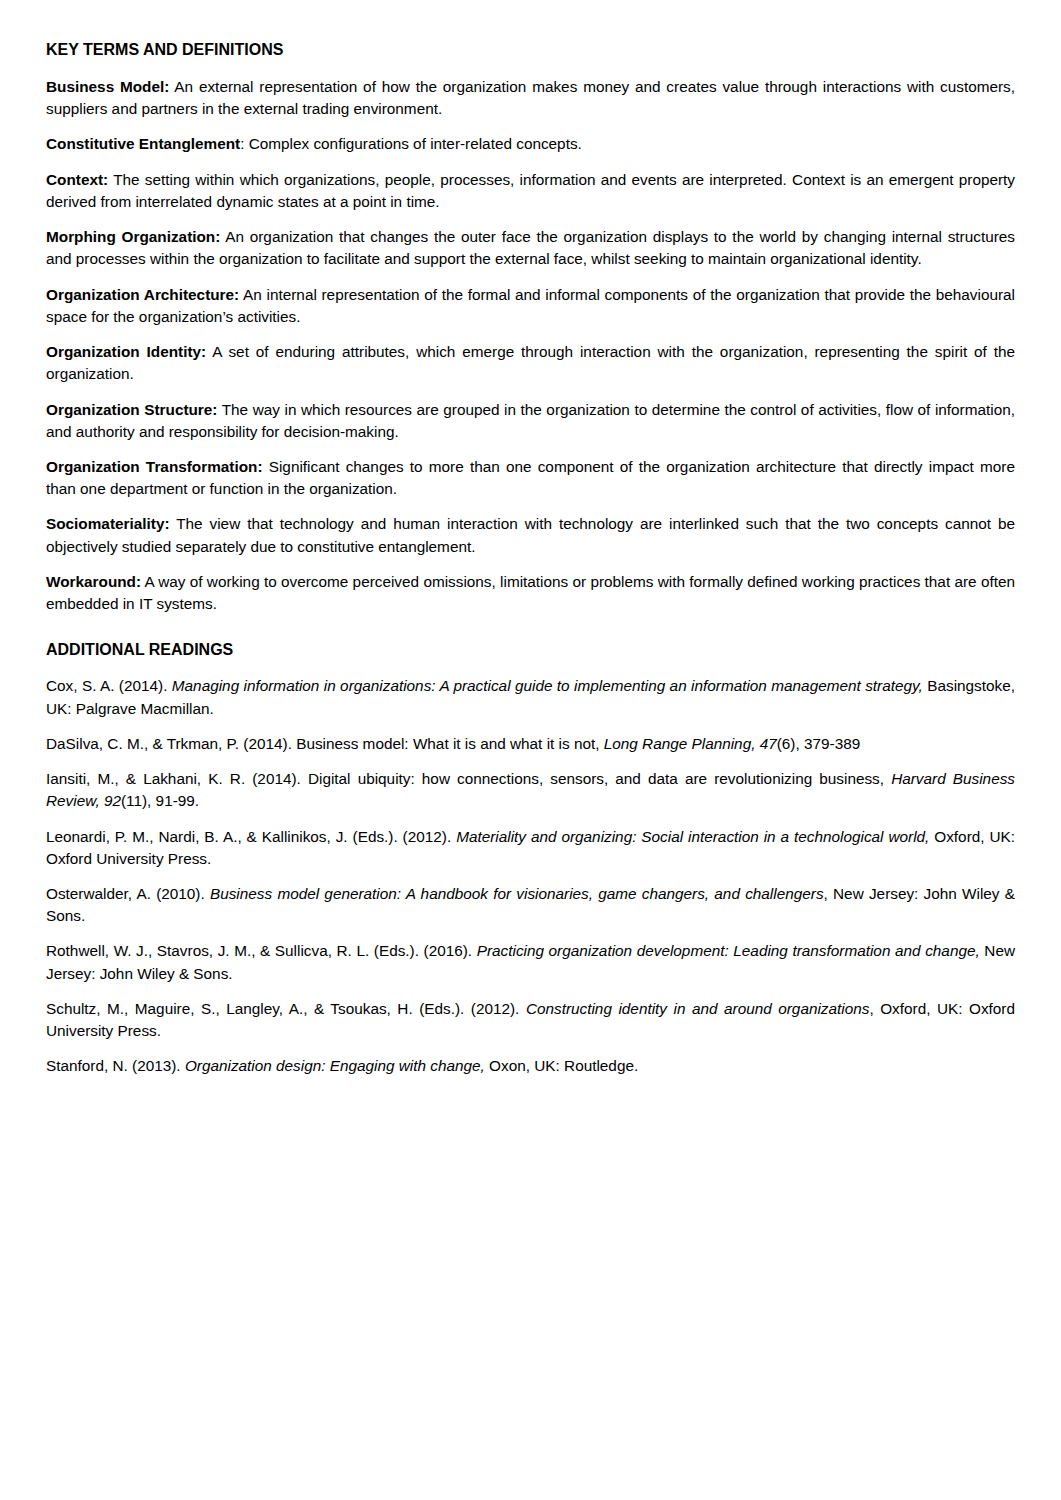KEY TERMS AND DEFINITIONS
Business Model: An external representation of how the organization makes money and creates value through interactions with customers, suppliers and partners in the external trading environment.
Constitutive Entanglement: Complex configurations of inter-related concepts.
Context: The setting within which organizations, people, processes, information and events are interpreted. Context is an emergent property derived from interrelated dynamic states at a point in time.
Morphing Organization: An organization that changes the outer face the organization displays to the world by changing internal structures and processes within the organization to facilitate and support the external face, whilst seeking to maintain organizational identity.
Organization Architecture: An internal representation of the formal and informal components of the organization that provide the behavioural space for the organization’s activities.
Organization Identity: A set of enduring attributes, which emerge through interaction with the organization, representing the spirit of the organization.
Organization Structure: The way in which resources are grouped in the organization to determine the control of activities, flow of information, and authority and responsibility for decision-making.
Organization Transformation: Significant changes to more than one component of the organization architecture that directly impact more than one department or function in the organization.
Sociomateriality: The view that technology and human interaction with technology are interlinked such that the two concepts cannot be objectively studied separately due to constitutive entanglement.
Workaround: A way of working to overcome perceived omissions, limitations or problems with formally defined working practices that are often embedded in IT systems.
ADDITIONAL READINGS
Cox, S. A. (2014). Managing information in organizations: A practical guide to implementing an information management strategy, Basingstoke, UK: Palgrave Macmillan.
DaSilva, C. M., & Trkman, P. (2014). Business model: What it is and what it is not, Long Range Planning, 47(6), 379-389
Iansiti, M., & Lakhani, K. R. (2014). Digital ubiquity: how connections, sensors, and data are revolutionizing business, Harvard Business Review, 92(11), 91-99.
Leonardi, P. M., Nardi, B. A., & Kallinikos, J. (Eds.). (2012). Materiality and organizing: Social interaction in a technological world, Oxford, UK: Oxford University Press.
Osterwalder, A. (2010). Business model generation: A handbook for visionaries, game changers, and challengers, New Jersey: John Wiley & Sons.
Rothwell, W. J., Stavros, J. M., & Sullicva, R. L. (Eds.). (2016). Practicing organization development: Leading transformation and change, New Jersey: John Wiley & Sons.
Schultz, M., Maguire, S., Langley, A., & Tsoukas, H. (Eds.). (2012). Constructing identity in and around organizations, Oxford, UK: Oxford University Press.
Stanford, N. (2013). Organization design: Engaging with change, Oxon, UK: Routledge.